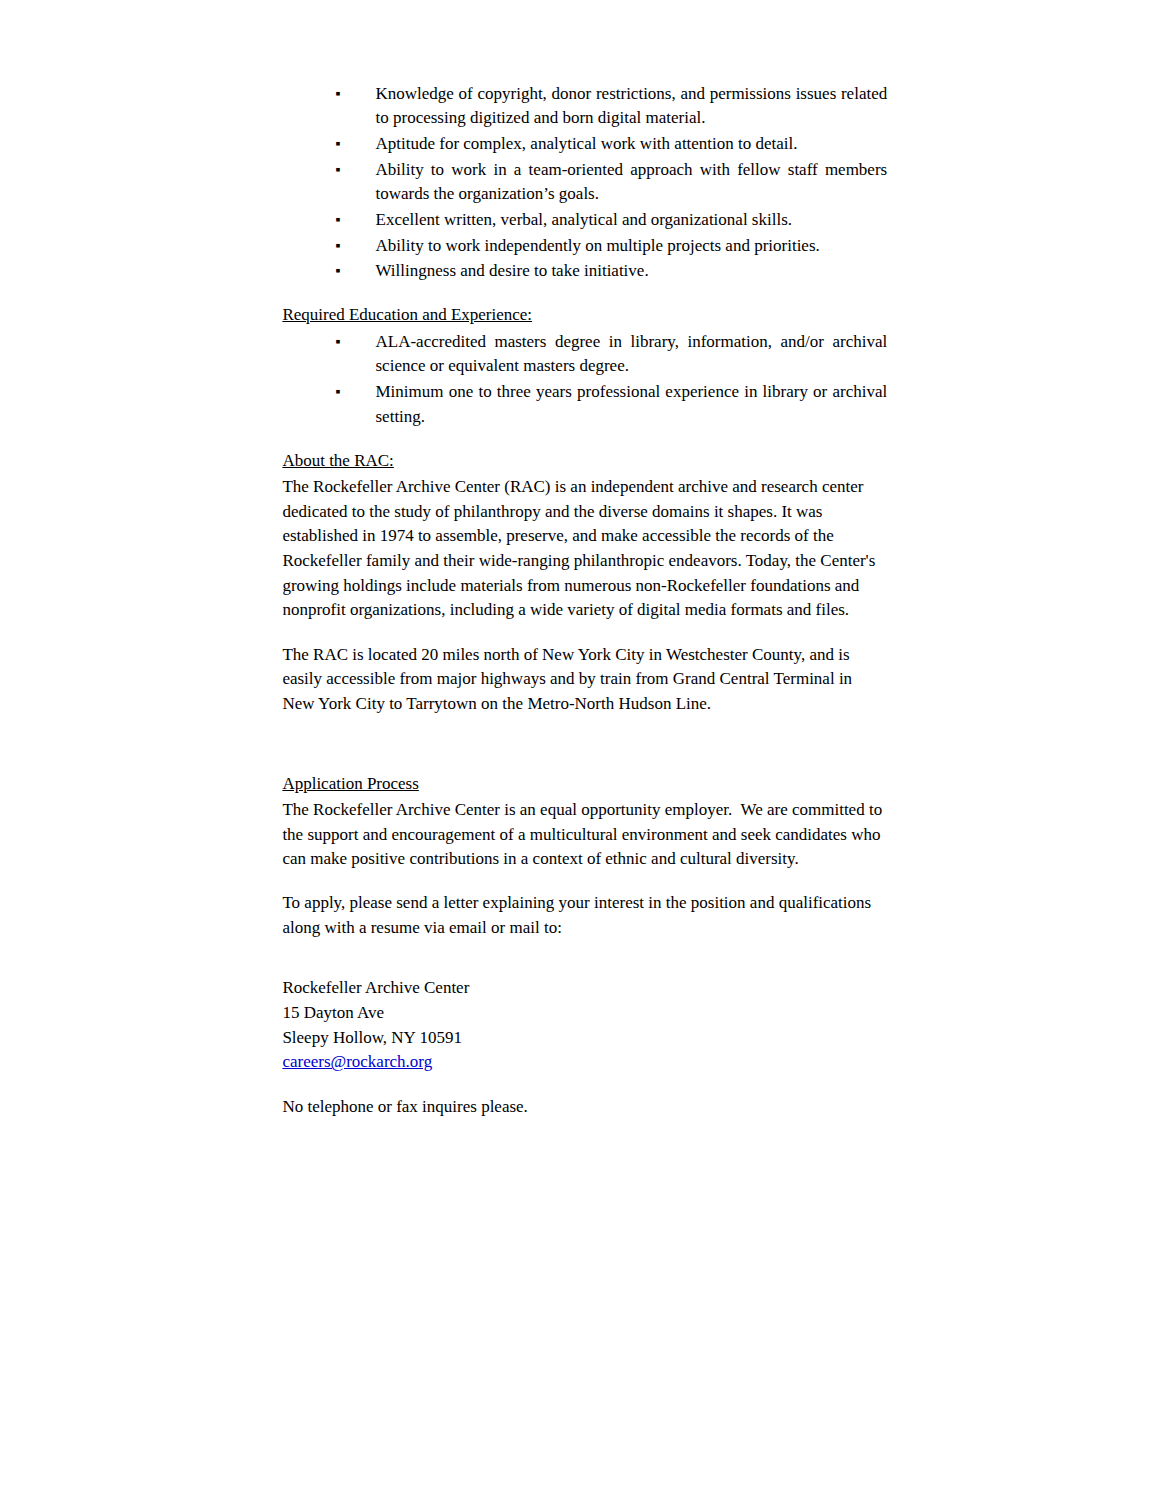Knowledge of copyright, donor restrictions, and permissions issues related to processing digitized and born digital material.
Aptitude for complex, analytical work with attention to detail.
Ability to work in a team-oriented approach with fellow staff members towards the organization’s goals.
Excellent written, verbal, analytical and organizational skills.
Ability to work independently on multiple projects and priorities.
Willingness and desire to take initiative.
Required Education and Experience:
ALA-accredited masters degree in library, information, and/or archival science or equivalent masters degree.
Minimum one to three years professional experience in library or archival setting.
About the RAC:
The Rockefeller Archive Center (RAC) is an independent archive and research center dedicated to the study of philanthropy and the diverse domains it shapes. It was established in 1974 to assemble, preserve, and make accessible the records of the Rockefeller family and their wide-ranging philanthropic endeavors. Today, the Center's growing holdings include materials from numerous non-Rockefeller foundations and nonprofit organizations, including a wide variety of digital media formats and files.
The RAC is located 20 miles north of New York City in Westchester County, and is easily accessible from major highways and by train from Grand Central Terminal in New York City to Tarrytown on the Metro-North Hudson Line.
Application Process
The Rockefeller Archive Center is an equal opportunity employer. We are committed to the support and encouragement of a multicultural environment and seek candidates who can make positive contributions in a context of ethnic and cultural diversity.
To apply, please send a letter explaining your interest in the position and qualifications along with a resume via email or mail to:
Rockefeller Archive Center
15 Dayton Ave
Sleepy Hollow, NY 10591
careers@rockarch.org
No telephone or fax inquires please.